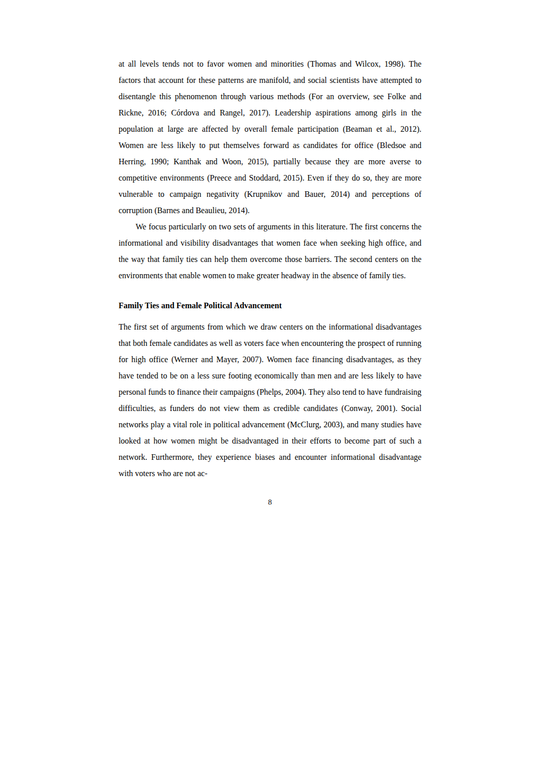at all levels tends not to favor women and minorities (Thomas and Wilcox, 1998). The factors that account for these patterns are manifold, and social scientists have attempted to disentangle this phenomenon through various methods (For an overview, see Folke and Rickne, 2016; Córdova and Rangel, 2017). Leadership aspirations among girls in the population at large are affected by overall female participation (Beaman et al., 2012). Women are less likely to put themselves forward as candidates for office (Bledsoe and Herring, 1990; Kanthak and Woon, 2015), partially because they are more averse to competitive environments (Preece and Stoddard, 2015). Even if they do so, they are more vulnerable to campaign negativity (Krupnikov and Bauer, 2014) and perceptions of corruption (Barnes and Beaulieu, 2014).
We focus particularly on two sets of arguments in this literature. The first concerns the informational and visibility disadvantages that women face when seeking high office, and the way that family ties can help them overcome those barriers. The second centers on the environments that enable women to make greater headway in the absence of family ties.
Family Ties and Female Political Advancement
The first set of arguments from which we draw centers on the informational disadvantages that both female candidates as well as voters face when encountering the prospect of running for high office (Werner and Mayer, 2007). Women face financing disadvantages, as they have tended to be on a less sure footing economically than men and are less likely to have personal funds to finance their campaigns (Phelps, 2004). They also tend to have fundraising difficulties, as funders do not view them as credible candidates (Conway, 2001). Social networks play a vital role in political advancement (McClurg, 2003), and many studies have looked at how women might be disadvantaged in their efforts to become part of such a network. Furthermore, they experience biases and encounter informational disadvantage with voters who are not ac-
8